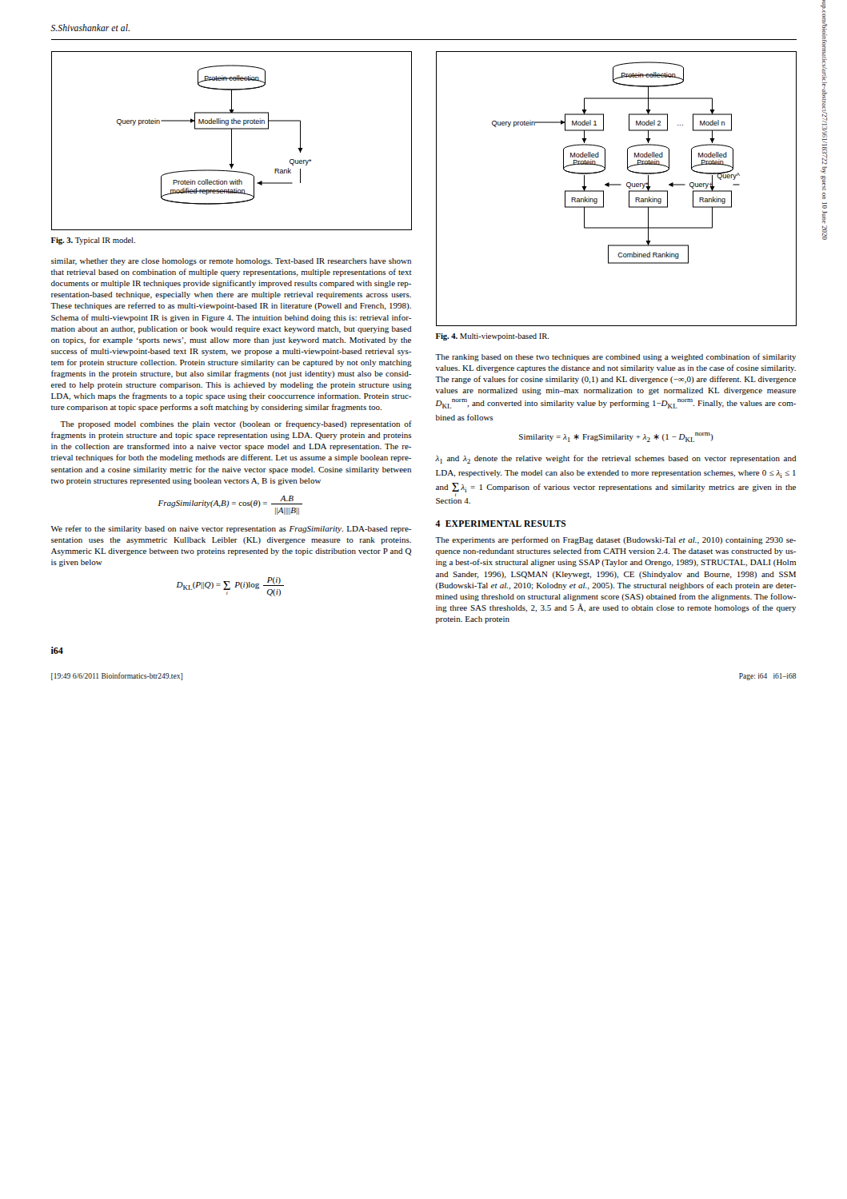S.Shivashankar et al.
Protein collection Query protein Modelling the protein Query* Protein collection with modified representation Rank
Fig. 3. Typical IR model.
similar, whether they are close homologs or remote homologs. Text-based IR researchers have shown that retrieval based on combination of multiple query representations, multiple representations of text documents or multiple IR techniques provide significantly improved results compared with single representation-based technique, especially when there are multiple retrieval requirements across users. These techniques are referred to as multi-viewpoint-based IR in literature (Powell and French, 1998). Schema of multi-viewpoint IR is given in Figure 4. The intuition behind doing this is: retrieval information about an author, publication or book would require exact keyword match, but querying based on topics, for example ‘sports news’, must allow more than just keyword match. Motivated by the success of multi-viewpoint-based text IR system, we propose a multi-viewpoint-based retrieval system for protein structure collection. Protein structure similarity can be captured by not only matching fragments in the protein structure, but also similar fragments (not just identity) must also be considered to help protein structure comparison. This is achieved by modeling the protein structure using LDA, which maps the fragments to a topic space using their cooccurrence information. Protein structure comparison at topic space performs a soft matching by considering similar fragments too.
The proposed model combines the plain vector (boolean or frequency-based) representation of fragments in protein structure and topic space representation using LDA. Query protein and proteins in the collection are transformed into a naive vector space model and LDA representation. The retrieval techniques for both the modeling methods are different. Let us assume a simple boolean representation and a cosine similarity metric for the naive vector space model. Cosine similarity between two protein structures represented using boolean vectors A, B is given below
FragSimilarity(A,B) = cos(θ) = A.B||A||||B||
We refer to the similarity based on naive vector representation as FragSimilarity. LDA-based representation uses the asymmetric Kullback Leibler (KL) divergence measure to rank proteins. Asymmeric KL divergence between two proteins represented by the topic distribution vector P and Q is given below
DKL(P||Q) = Σi P(i)log P(i) Q(i)
Protein collection Query protein Model 1 Model 2 Model n … Modelled Protein Modelled Protein Modelled Protein Query* Query+ Query^ Ranking Ranking Ranking Combined Ranking
Fig. 4. Multi-viewpoint-based IR.
The ranking based on these two techniques are combined using a weighted combination of similarity values. KL divergence captures the distance and not similarity value as in the case of cosine similarity. The range of values for cosine similarity (0,1) and KL divergence (−∞,0) are different. KL divergence values are normalized using min–max normalization to get normalized KL divergence measure DKLnorm, and converted into similarity value by performing 1−DKLnorm. Finally, the values are combined as follows
Similarity = λ1 ∗ FragSimilarity + λ2 ∗ (1 − DKLnorm)
λ1 and λ2 denote the relative weight for the retrieval schemes based on vector representation and LDA, respectively. The model can also be extended to more representation schemes, where 0 ≤ λi ≤ 1 and Σi λi = 1 Comparison of various vector representations and similarity metrics are given in the Section 4.
4 Experimental results
The experiments are performed on FragBag dataset (Budowski-Tal et al., 2010) containing 2930 sequence non-redundant structures selected from CATH version 2.4. The dataset was constructed by using a best-of-six structural aligner using SSAP (Taylor and Orengo, 1989), STRUCTAL, DALI (Holm and Sander, 1996), LSQMAN (Kleywegt, 1996), CE (Shindyalov and Bourne, 1998) and SSM (Budowski-Tal et al., 2010; Kolodny et al., 2005). The structural neighbors of each protein are determined using threshold on structural alignment score (SAS) obtained from the alignments. The following three SAS thresholds, 2, 3.5 and 5 Å, are used to obtain close to remote homologs of the query protein. Each protein
Downloaded from https://academic.oup.com/bioinformatics/article-abstract/27/13/i61/183722 by guest on 10 June 2020
i64
[19:49 6/6/2011 Bioinformatics-btr249.tex]
Page: i64 i61–i68